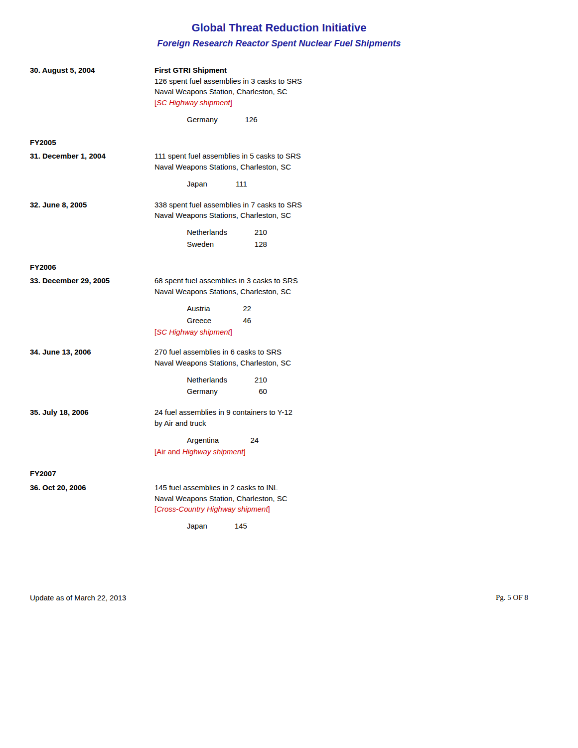Global Threat Reduction Initiative
Foreign Research Reactor Spent Nuclear Fuel Shipments
30. August 5, 2004
First GTRI Shipment
126 spent fuel assemblies in 3 casks to SRS
Naval Weapons Station, Charleston, SC
[SC Highway shipment]
| Germany | 126 |
FY2005
31. December 1, 2004
111 spent fuel assemblies in 5 casks to SRS
Naval Weapons Stations, Charleston, SC
| Japan | 111 |
32. June 8, 2005
338 spent fuel assemblies in 7 casks to SRS
Naval Weapons Stations, Charleston, SC
| Netherlands | 210 |
| Sweden | 128 |
FY2006
33. December 29, 2005
68 spent fuel assemblies in 3 casks to SRS
Naval Weapons Stations, Charleston, SC
| Austria | 22 |
| Greece | 46 |
[SC Highway shipment]
34. June 13, 2006
270 fuel assemblies in 6 casks to SRS
Naval Weapons Stations, Charleston, SC
| Netherlands | 210 |
| Germany | 60 |
35. July 18, 2006
24 fuel assemblies in 9 containers to Y-12
by Air and truck
| Argentina | 24 |
[Air and Highway shipment]
FY2007
36. Oct 20, 2006
145 fuel assemblies in 2 casks to INL
Naval Weapons Station, Charleston, SC
[Cross-Country Highway shipment]
| Japan | 145 |
Update as of March 22, 2013
Pg. 5 OF 8